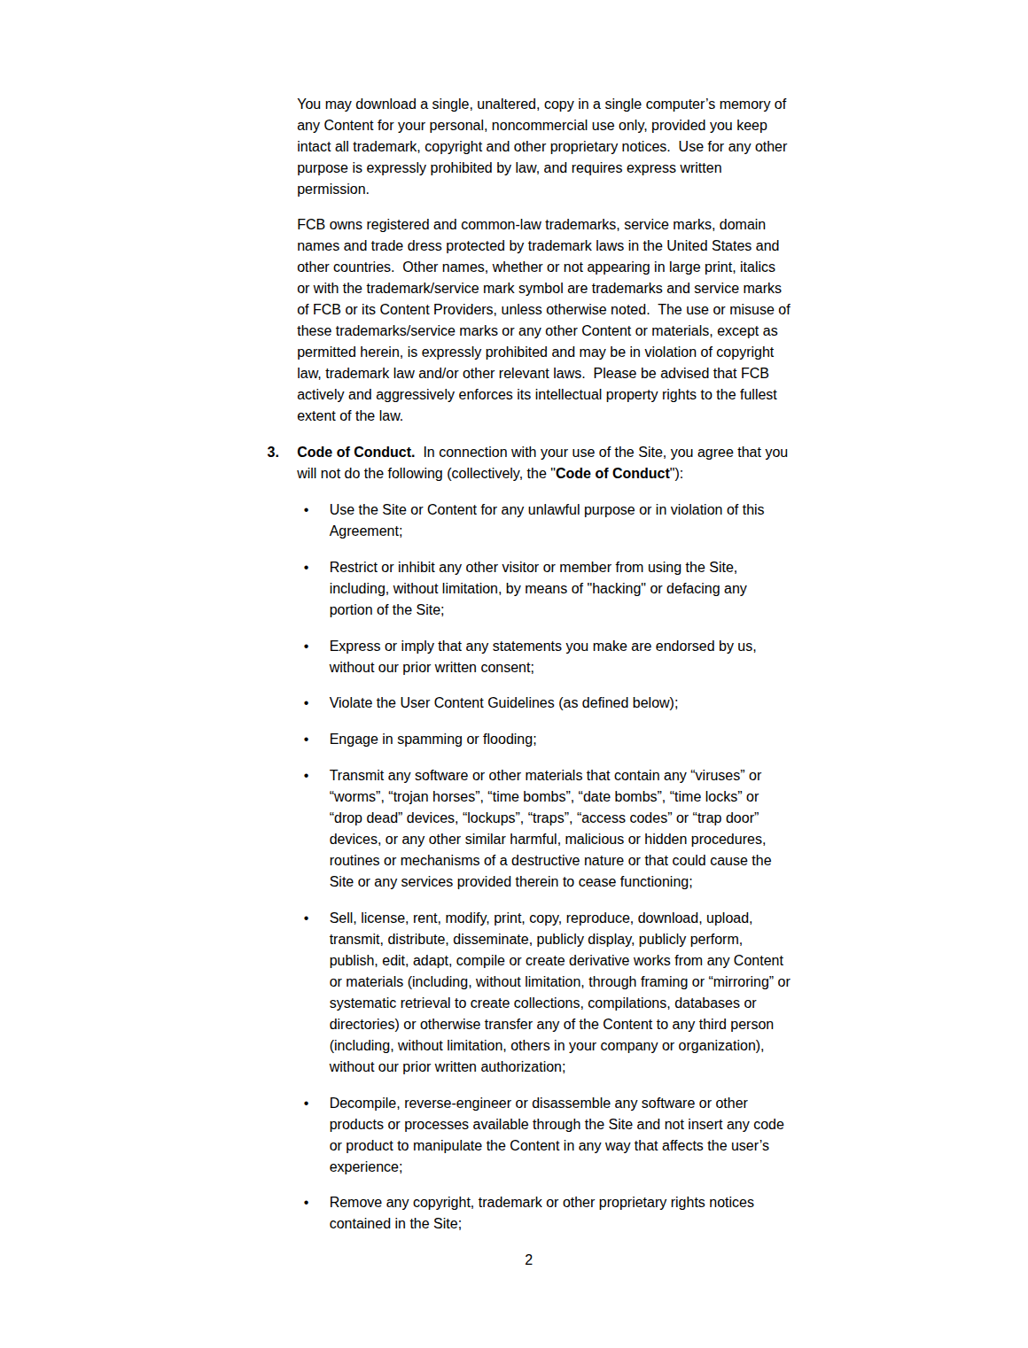You may download a single, unaltered, copy in a single computer’s memory of any Content for your personal, noncommercial use only, provided you keep intact all trademark, copyright and other proprietary notices. Use for any other purpose is expressly prohibited by law, and requires express written permission.
FCB owns registered and common-law trademarks, service marks, domain names and trade dress protected by trademark laws in the United States and other countries. Other names, whether or not appearing in large print, italics or with the trademark/service mark symbol are trademarks and service marks of FCB or its Content Providers, unless otherwise noted. The use or misuse of these trademarks/service marks or any other Content or materials, except as permitted herein, is expressly prohibited and may be in violation of copyright law, trademark law and/or other relevant laws. Please be advised that FCB actively and aggressively enforces its intellectual property rights to the fullest extent of the law.
3. Code of Conduct. In connection with your use of the Site, you agree that you will not do the following (collectively, the "Code of Conduct"):
Use the Site or Content for any unlawful purpose or in violation of this Agreement;
Restrict or inhibit any other visitor or member from using the Site, including, without limitation, by means of "hacking" or defacing any portion of the Site;
Express or imply that any statements you make are endorsed by us, without our prior written consent;
Violate the User Content Guidelines (as defined below);
Engage in spamming or flooding;
Transmit any software or other materials that contain any “viruses” or “worms”, “trojan horses”, “time bombs”, “date bombs”, “time locks” or “drop dead” devices, “lockups”, “traps”, “access codes” or “trap door” devices, or any other similar harmful, malicious or hidden procedures, routines or mechanisms of a destructive nature or that could cause the Site or any services provided therein to cease functioning;
Sell, license, rent, modify, print, copy, reproduce, download, upload, transmit, distribute, disseminate, publicly display, publicly perform, publish, edit, adapt, compile or create derivative works from any Content or materials (including, without limitation, through framing or “mirroring” or systematic retrieval to create collections, compilations, databases or directories) or otherwise transfer any of the Content to any third person (including, without limitation, others in your company or organization), without our prior written authorization;
Decompile, reverse-engineer or disassemble any software or other products or processes available through the Site and not insert any code or product to manipulate the Content in any way that affects the user’s experience;
Remove any copyright, trademark or other proprietary rights notices contained in the Site;
2